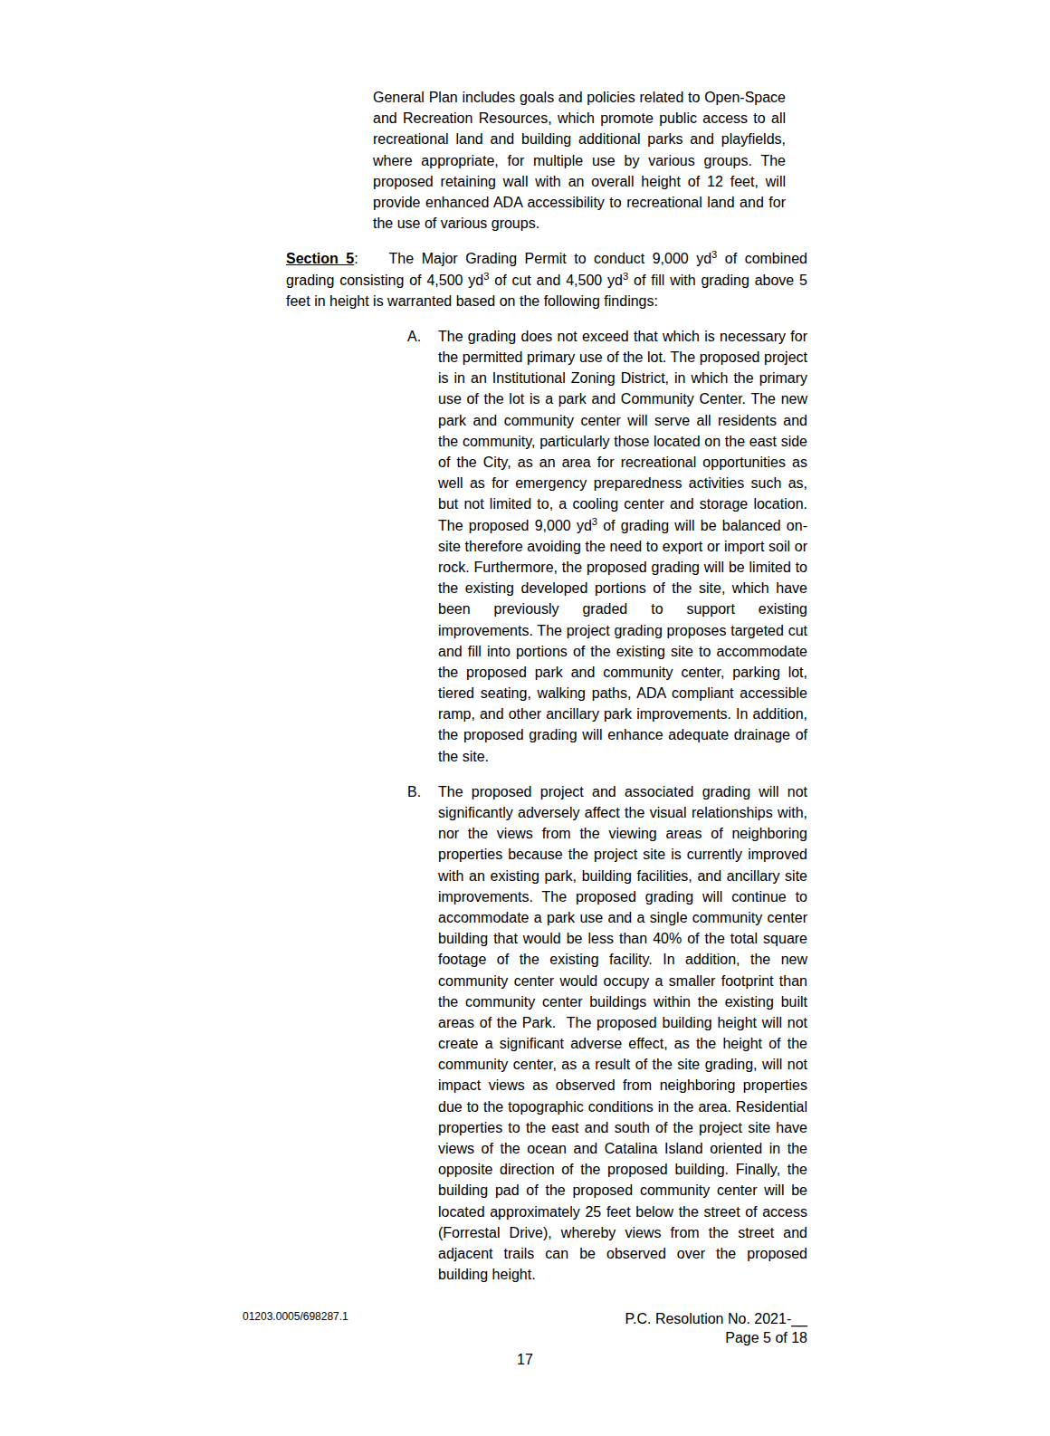General Plan includes goals and policies related to Open-Space and Recreation Resources, which promote public access to all recreational land and building additional parks and playfields, where appropriate, for multiple use by various groups. The proposed retaining wall with an overall height of 12 feet, will provide enhanced ADA accessibility to recreational land and for the use of various groups.
Section 5: The Major Grading Permit to conduct 9,000 yd3 of combined grading consisting of 4,500 yd3 of cut and 4,500 yd3 of fill with grading above 5 feet in height is warranted based on the following findings:
The grading does not exceed that which is necessary for the permitted primary use of the lot. The proposed project is in an Institutional Zoning District, in which the primary use of the lot is a park and Community Center. The new park and community center will serve all residents and the community, particularly those located on the east side of the City, as an area for recreational opportunities as well as for emergency preparedness activities such as, but not limited to, a cooling center and storage location. The proposed 9,000 yd3 of grading will be balanced on-site therefore avoiding the need to export or import soil or rock. Furthermore, the proposed grading will be limited to the existing developed portions of the site, which have been previously graded to support existing improvements. The project grading proposes targeted cut and fill into portions of the existing site to accommodate the proposed park and community center, parking lot, tiered seating, walking paths, ADA compliant accessible ramp, and other ancillary park improvements. In addition, the proposed grading will enhance adequate drainage of the site.
The proposed project and associated grading will not significantly adversely affect the visual relationships with, nor the views from the viewing areas of neighboring properties because the project site is currently improved with an existing park, building facilities, and ancillary site improvements. The proposed grading will continue to accommodate a park use and a single community center building that would be less than 40% of the total square footage of the existing facility. In addition, the new community center would occupy a smaller footprint than the community center buildings within the existing built areas of the Park. The proposed building height will not create a significant adverse effect, as the height of the community center, as a result of the site grading, will not impact views as observed from neighboring properties due to the topographic conditions in the area. Residential properties to the east and south of the project site have views of the ocean and Catalina Island oriented in the opposite direction of the proposed building. Finally, the building pad of the proposed community center will be located approximately 25 feet below the street of access (Forrestal Drive), whereby views from the street and adjacent trails can be observed over the proposed building height.
01203.0005/698287.1
P.C. Resolution No. 2021-__
Page 5 of 18
17